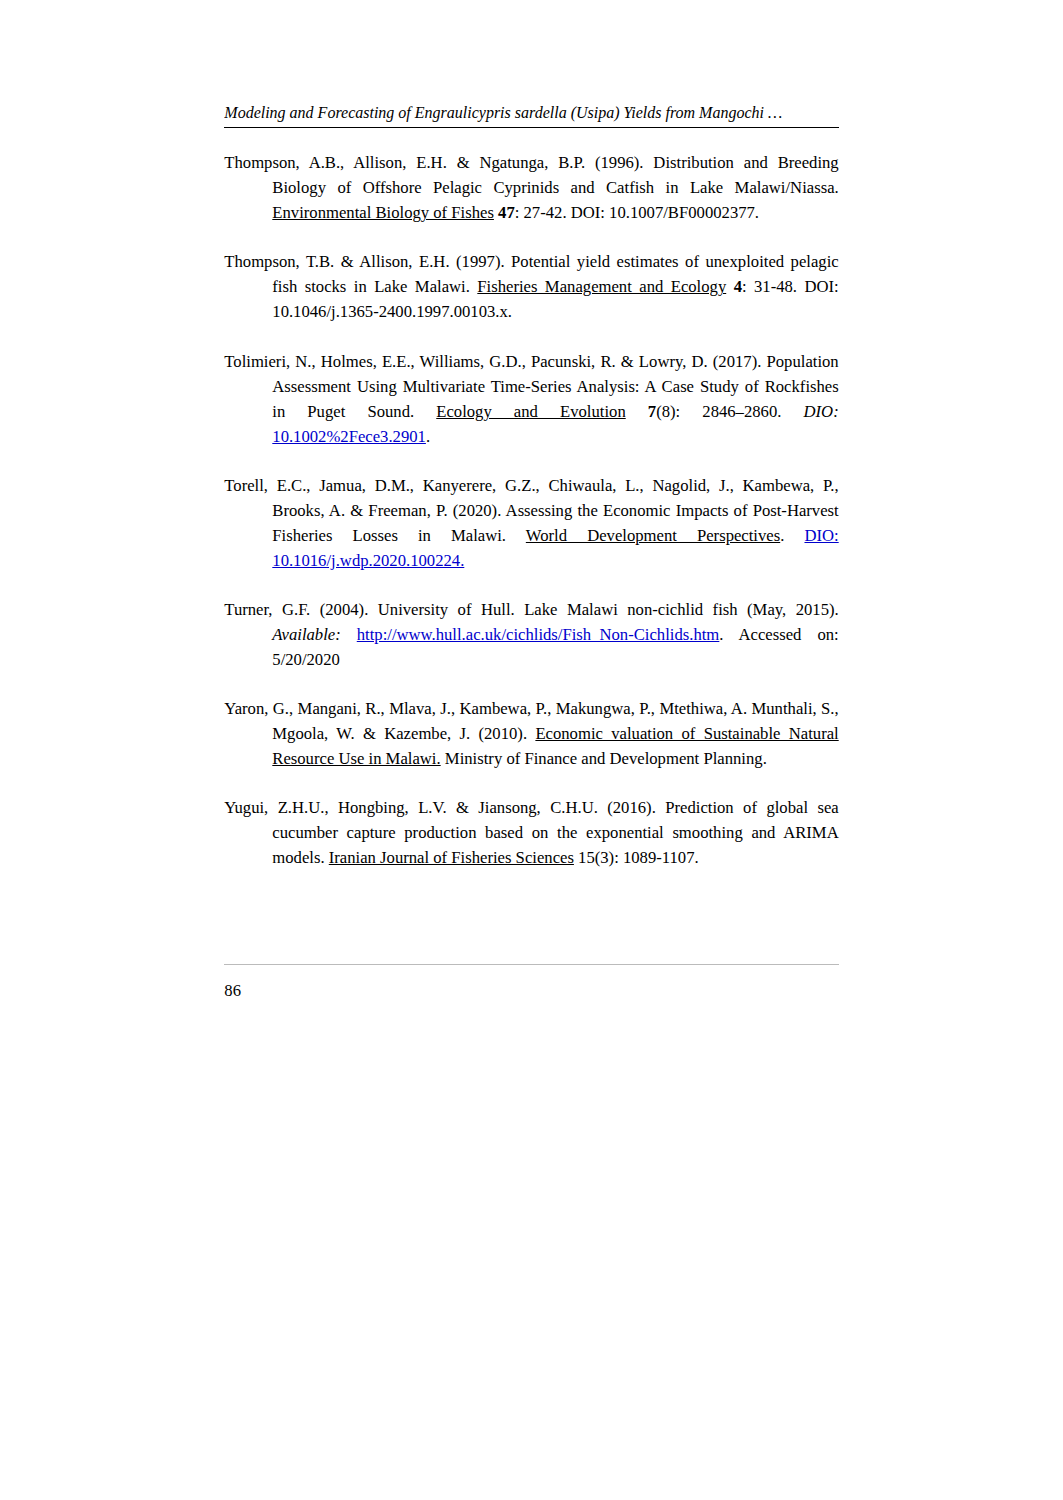Modeling and Forecasting of Engraulicypris sardella (Usipa) Yields from Mangochi …
Thompson, A.B., Allison, E.H. & Ngatunga, B.P. (1996). Distribution and Breeding Biology of Offshore Pelagic Cyprinids and Catfish in Lake Malawi/Niassa. Environmental Biology of Fishes 47: 27-42. DOI: 10.1007/BF00002377.
Thompson, T.B. & Allison, E.H. (1997). Potential yield estimates of unexploited pelagic fish stocks in Lake Malawi. Fisheries Management and Ecology 4: 31-48. DOI: 10.1046/j.1365-2400.1997.00103.x.
Tolimieri, N., Holmes, E.E., Williams, G.D., Pacunski, R. & Lowry, D. (2017). Population Assessment Using Multivariate Time-Series Analysis: A Case Study of Rockfishes in Puget Sound. Ecology and Evolution 7(8): 2846–2860. DIO: 10.1002%2Fece3.2901.
Torell, E.C., Jamua, D.M., Kanyerere, G.Z., Chiwaula, L., Nagolid, J., Kambewa, P., Brooks, A. & Freeman, P. (2020). Assessing the Economic Impacts of Post-Harvest Fisheries Losses in Malawi. World Development Perspectives. DIO: 10.1016/j.wdp.2020.100224.
Turner, G.F. (2004). University of Hull. Lake Malawi non-cichlid fish (May, 2015). Available: http://www.hull.ac.uk/cichlids/Fish_Non-Cichlids.htm. Accessed on: 5/20/2020
Yaron, G., Mangani, R., Mlava, J., Kambewa, P., Makungwa, P., Mtethiwa, A. Munthali, S., Mgoola, W. & Kazembe, J. (2010). Economic valuation of Sustainable Natural Resource Use in Malawi. Ministry of Finance and Development Planning.
Yugui, Z.H.U., Hongbing, L.V. & Jiansong, C.H.U. (2016). Prediction of global sea cucumber capture production based on the exponential smoothing and ARIMA models. Iranian Journal of Fisheries Sciences 15(3): 1089-1107.
86